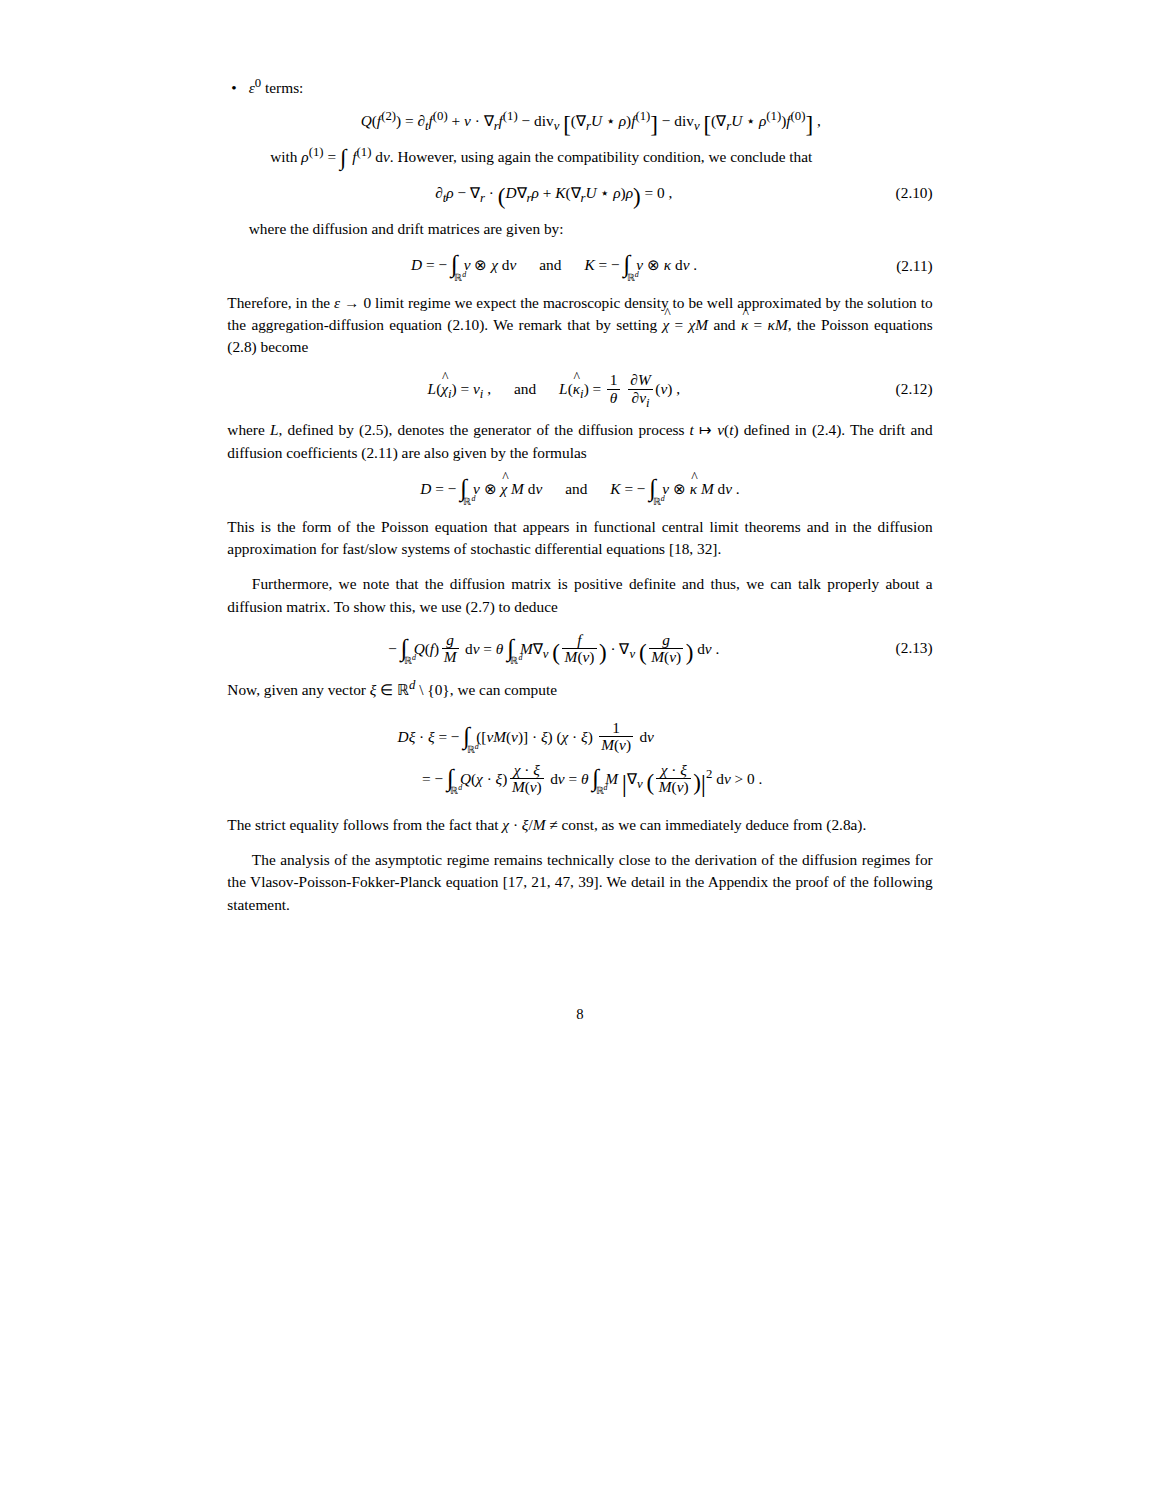ε0 terms:
Q(f(2)) = ∂tf(0) + v · ∇rf(1) − divv [(∇rU ⋆ ρ)f(1)] − divv [(∇rU ⋆ ρ(1))f(0)] ,
with ρ(1) = ∫ f(1) dv. However, using again the compatibility condition, we conclude that
∂tρ − ∇r · (D∇rρ + K(∇rU ⋆ ρ)ρ) = 0 ,
(2.10)
where the diffusion and drift matrices are given by:
D = − ∫ℝd v ⊗ χ dv and K = − ∫ℝd v ⊗ κ dv .
(2.11)
Therefore, in the ε → 0 limit regime we expect the macroscopic density to be well approximated by the solution to the aggregation-diffusion equation (2.10). We remark that by setting ^χ = χM and ^κ = κM, the Poisson equations (2.8) become
L(^χi) = vi , and L(^κi) = 1 θ ∂W∂vi(v) ,
(2.12)
where L, defined by (2.5), denotes the generator of the diffusion process t ↦ v(t) defined in (2.4). The drift and diffusion coefficients (2.11) are also given by the formulas
D = − ∫ℝd v ⊗ ^χ M dv and K = − ∫ℝd v ⊗ ^κ M dv .
This is the form of the Poisson equation that appears in functional central limit theorems and in the diffusion approximation for fast/slow systems of stochastic differential equations [18, 32].
Furthermore, we note that the diffusion matrix is positive definite and thus, we can talk properly about a diffusion matrix. To show this, we use (2.7) to deduce
− ∫ℝd Q(f)gM dv = θ ∫ℝd M∇v (fM(v)) · ∇v (gM(v)) dv .
(2.13)
Now, given any vector ξ ∈ ℝd \ {0}, we can compute
Dξ · ξ = − ∫ℝd ([vM(v)] · ξ) (χ · ξ) 1 M(v) dv
= − ∫ℝd Q(χ · ξ)χ · ξ M(v) dv = θ ∫ℝd M |∇v (χ · ξ M(v))|2 dv > 0 .
The strict equality follows from the fact that χ · ξ/M ≠ const, as we can immediately deduce from (2.8a).
The analysis of the asymptotic regime remains technically close to the derivation of the diffusion regimes for the Vlasov-Poisson-Fokker-Planck equation [17, 21, 47, 39]. We detail in the Appendix the proof of the following statement.
8